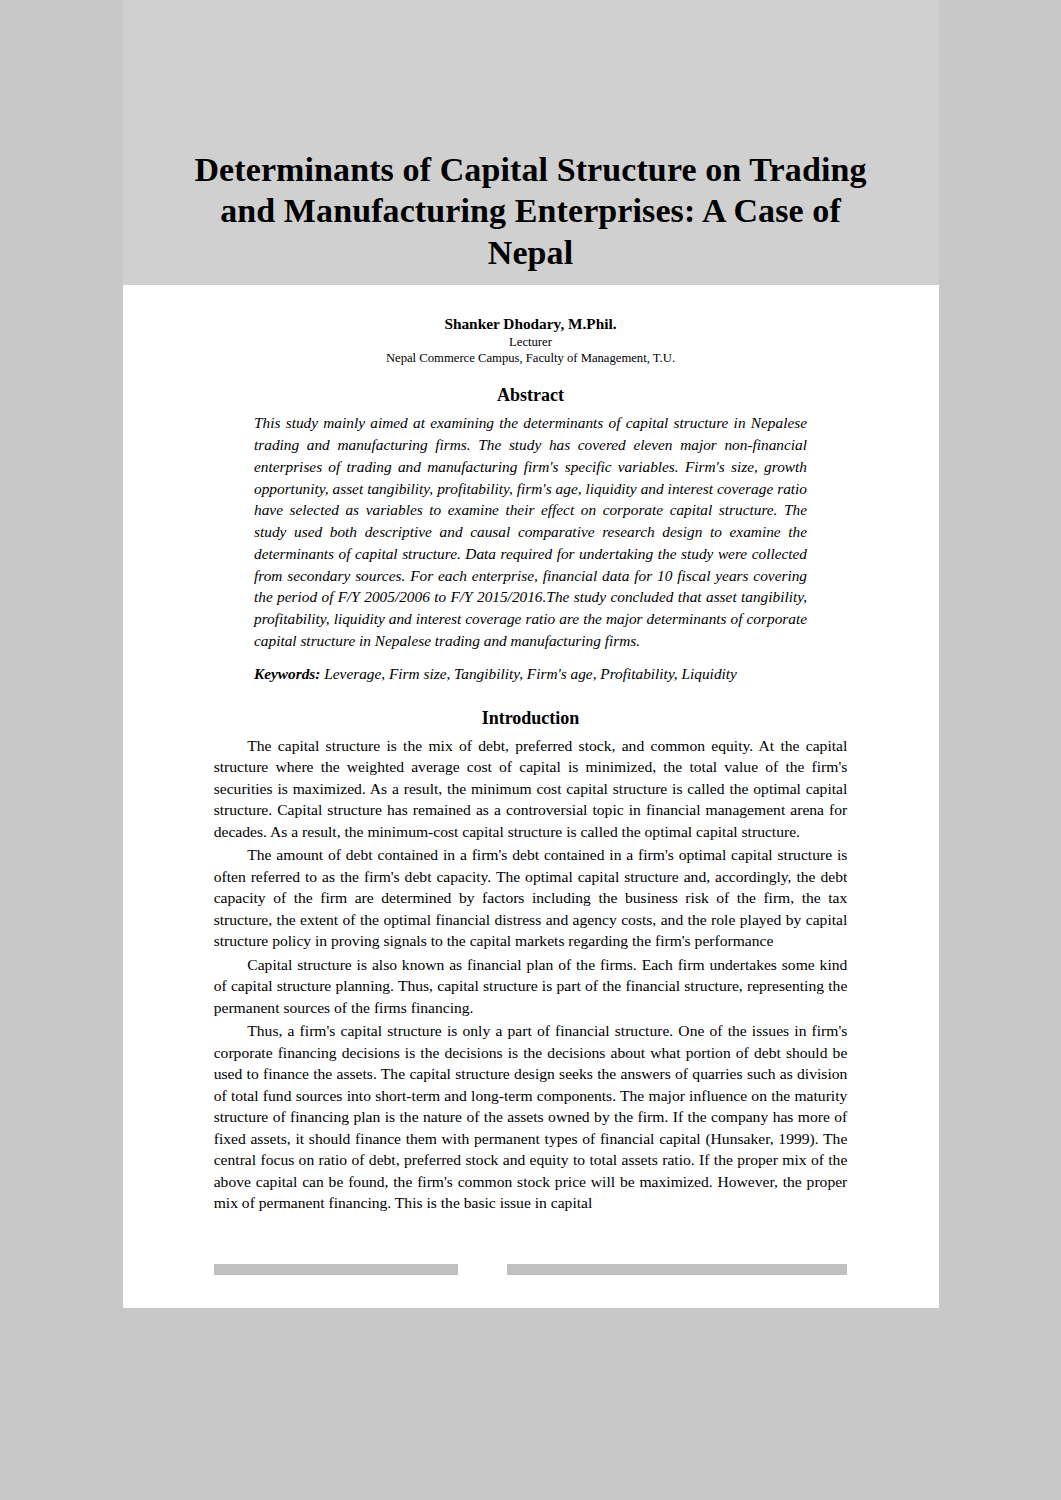Determinants of Capital Structure on Trading
and Manufacturing Enterprises: A Case of Nepal
Shanker Dhodary, M.Phil.
Lecturer
Nepal Commerce Campus, Faculty of Management, T.U.
Abstract
This study mainly aimed at examining the determinants of capital structure in Nepalese trading and manufacturing firms. The study has covered eleven major non-financial enterprises of trading and manufacturing firm's specific variables. Firm's size, growth opportunity, asset tangibility, profitability, firm's age, liquidity and interest coverage ratio have selected as variables to examine their effect on corporate capital structure. The study used both descriptive and causal comparative research design to examine the determinants of capital structure. Data required for undertaking the study were collected from secondary sources. For each enterprise, financial data for 10 fiscal years covering the period of F/Y 2005/2006 to F/Y 2015/2016.The study concluded that asset tangibility, profitability, liquidity and interest coverage ratio are the major determinants of corporate capital structure in Nepalese trading and manufacturing firms.
Keywords: Leverage, Firm size, Tangibility, Firm's age, Profitability, Liquidity
Introduction
The capital structure is the mix of debt, preferred stock, and common equity. At the capital structure where the weighted average cost of capital is minimized, the total value of the firm's securities is maximized. As a result, the minimum cost capital structure is called the optimal capital structure. Capital structure has remained as a controversial topic in financial management arena for decades. As a result, the minimum-cost capital structure is called the optimal capital structure.
The amount of debt contained in a firm's debt contained in a firm's optimal capital structure is often referred to as the firm's debt capacity. The optimal capital structure and, accordingly, the debt capacity of the firm are determined by factors including the business risk of the firm, the tax structure, the extent of the optimal financial distress and agency costs, and the role played by capital structure policy in proving signals to the capital markets regarding the firm's performance
Capital structure is also known as financial plan of the firms. Each firm undertakes some kind of capital structure planning. Thus, capital structure is part of the financial structure, representing the permanent sources of the firms financing.
Thus, a firm's capital structure is only a part of financial structure. One of the issues in firm's corporate financing decisions is the decisions is the decisions about what portion of debt should be used to finance the assets. The capital structure design seeks the answers of quarries such as division of total fund sources into short-term and long-term components. The major influence on the maturity structure of financing plan is the nature of the assets owned by the firm. If the company has more of fixed assets, it should finance them with permanent types of financial capital (Hunsaker, 1999). The central focus on ratio of debt, preferred stock and equity to total assets ratio. If the proper mix of the above capital can be found, the firm's common stock price will be maximized. However, the proper mix of permanent financing. This is the basic issue in capital